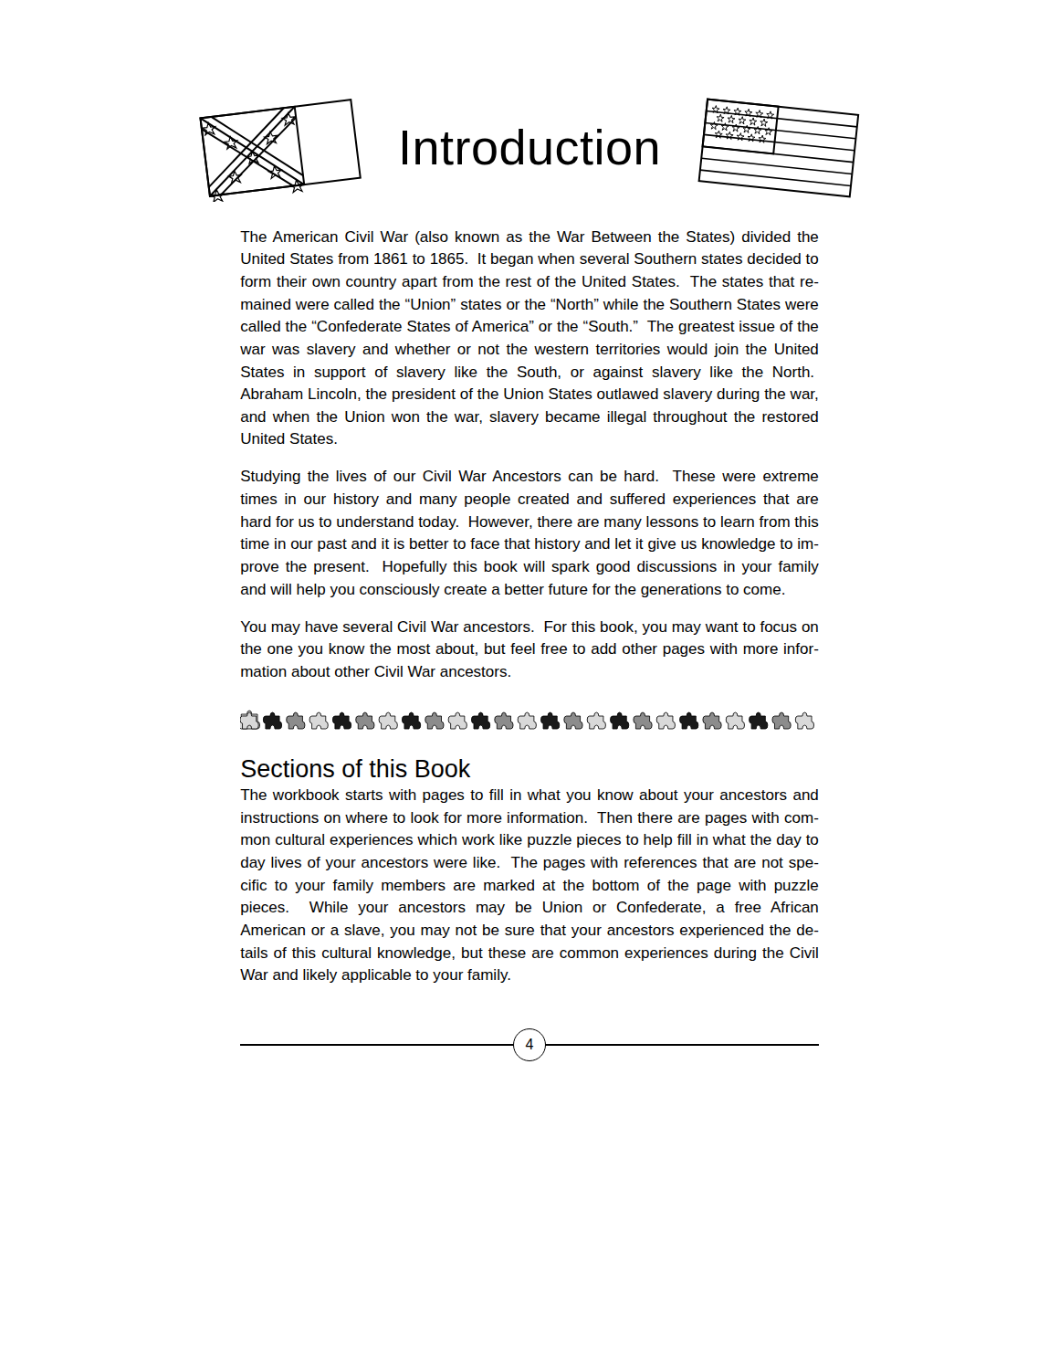Introduction
The American Civil War (also known as the War Between the States) divided the United States from 1861 to 1865. It began when several Southern states decided to form their own country apart from the rest of the United States. The states that remained were called the “Union” states or the “North” while the Southern States were called the “Confederate States of America” or the “South.” The greatest issue of the war was slavery and whether or not the western territories would join the United States in support of slavery like the South, or against slavery like the North. Abraham Lincoln, the president of the Union States outlawed slavery during the war, and when the Union won the war, slavery became illegal throughout the restored United States.
Studying the lives of our Civil War Ancestors can be hard. These were extreme times in our history and many people created and suffered experiences that are hard for us to understand today. However, there are many lessons to learn from this time in our past and it is better to face that history and let it give us knowledge to improve the present. Hopefully this book will spark good discussions in your family and will help you consciously create a better future for the generations to come.
You may have several Civil War ancestors. For this book, you may want to focus on the one you know the most about, but feel free to add other pages with more information about other Civil War ancestors.
Sections of this Book
The workbook starts with pages to fill in what you know about your ancestors and instructions on where to look for more information. Then there are pages with common cultural experiences which work like puzzle pieces to help fill in what the day to day lives of your ancestors were like. The pages with references that are not specific to your family members are marked at the bottom of the page with puzzle pieces. While your ancestors may be Union or Confederate, a free African American or a slave, you may not be sure that your ancestors experienced the details of this cultural knowledge, but these are common experiences during the Civil War and likely applicable to your family.
4